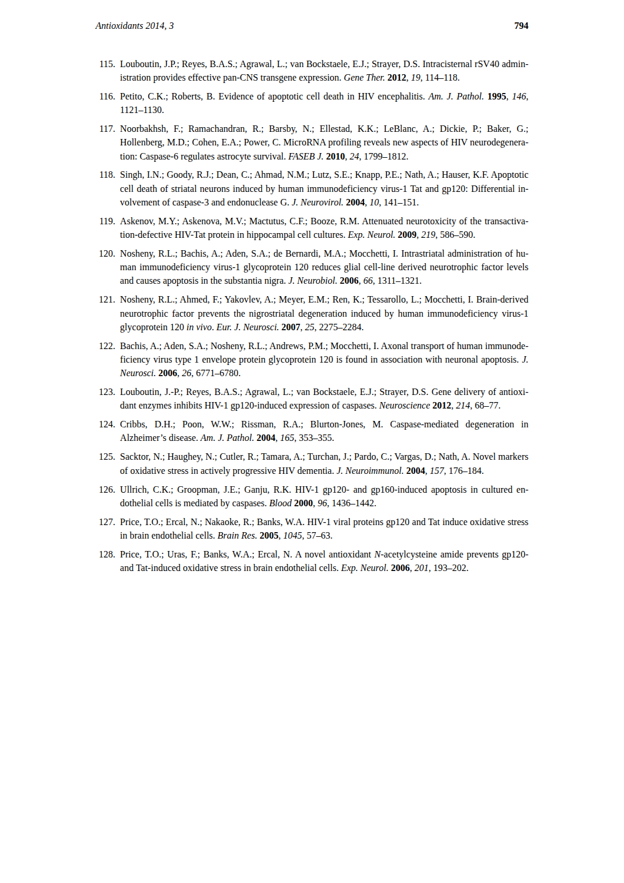Antioxidants 2014, 3
794
Louboutin, J.P.; Reyes, B.A.S.; Agrawal, L.; van Bockstaele, E.J.; Strayer, D.S. Intracisternal rSV40 administration provides effective pan-CNS transgene expression. Gene Ther. 2012, 19, 114–118.
Petito, C.K.; Roberts, B. Evidence of apoptotic cell death in HIV encephalitis. Am. J. Pathol. 1995, 146, 1121–1130.
Noorbakhsh, F.; Ramachandran, R.; Barsby, N.; Ellestad, K.K.; LeBlanc, A.; Dickie, P.; Baker, G.; Hollenberg, M.D.; Cohen, E.A.; Power, C. MicroRNA profiling reveals new aspects of HIV neurodegeneration: Caspase-6 regulates astrocyte survival. FASEB J. 2010, 24, 1799–1812.
Singh, I.N.; Goody, R.J.; Dean, C.; Ahmad, N.M.; Lutz, S.E.; Knapp, P.E.; Nath, A.; Hauser, K.F. Apoptotic cell death of striatal neurons induced by human immunodeficiency virus-1 Tat and gp120: Differential involvement of caspase-3 and endonuclease G. J. Neurovirol. 2004, 10, 141–151.
Askenov, M.Y.; Askenova, M.V.; Mactutus, C.F.; Booze, R.M. Attenuated neurotoxicity of the transactivation-defective HIV-Tat protein in hippocampal cell cultures. Exp. Neurol. 2009, 219, 586–590.
Nosheny, R.L.; Bachis, A.; Aden, S.A.; de Bernardi, M.A.; Mocchetti, I. Intrastriatal administration of human immunodeficiency virus-1 glycoprotein 120 reduces glial cell-line derived neurotrophic factor levels and causes apoptosis in the substantia nigra. J. Neurobiol. 2006, 66, 1311–1321.
Nosheny, R.L.; Ahmed, F.; Yakovlev, A.; Meyer, E.M.; Ren, K.; Tessarollo, L.; Mocchetti, I. Brain-derived neurotrophic factor prevents the nigrostriatal degeneration induced by human immunodeficiency virus-1 glycoprotein 120 in vivo. Eur. J. Neurosci. 2007, 25, 2275–2284.
Bachis, A.; Aden, S.A.; Nosheny, R.L.; Andrews, P.M.; Mocchetti, I. Axonal transport of human immunodeficiency virus type 1 envelope protein glycoprotein 120 is found in association with neuronal apoptosis. J. Neurosci. 2006, 26, 6771–6780.
Louboutin, J.-P.; Reyes, B.A.S.; Agrawal, L.; van Bockstaele, E.J.; Strayer, D.S. Gene delivery of antioxidant enzymes inhibits HIV-1 gp120-induced expression of caspases. Neuroscience 2012, 214, 68–77.
Cribbs, D.H.; Poon, W.W.; Rissman, R.A.; Blurton-Jones, M. Caspase-mediated degeneration in Alzheimer’s disease. Am. J. Pathol. 2004, 165, 353–355.
Sacktor, N.; Haughey, N.; Cutler, R.; Tamara, A.; Turchan, J.; Pardo, C.; Vargas, D.; Nath, A. Novel markers of oxidative stress in actively progressive HIV dementia. J. Neuroimmunol. 2004, 157, 176–184.
Ullrich, C.K.; Groopman, J.E.; Ganju, R.K. HIV-1 gp120- and gp160-induced apoptosis in cultured endothelial cells is mediated by caspases. Blood 2000, 96, 1436–1442.
Price, T.O.; Ercal, N.; Nakaoke, R.; Banks, W.A. HIV-1 viral proteins gp120 and Tat induce oxidative stress in brain endothelial cells. Brain Res. 2005, 1045, 57–63.
Price, T.O.; Uras, F.; Banks, W.A.; Ercal, N. A novel antioxidant N-acetylcysteine amide prevents gp120- and Tat-induced oxidative stress in brain endothelial cells. Exp. Neurol. 2006, 201, 193–202.